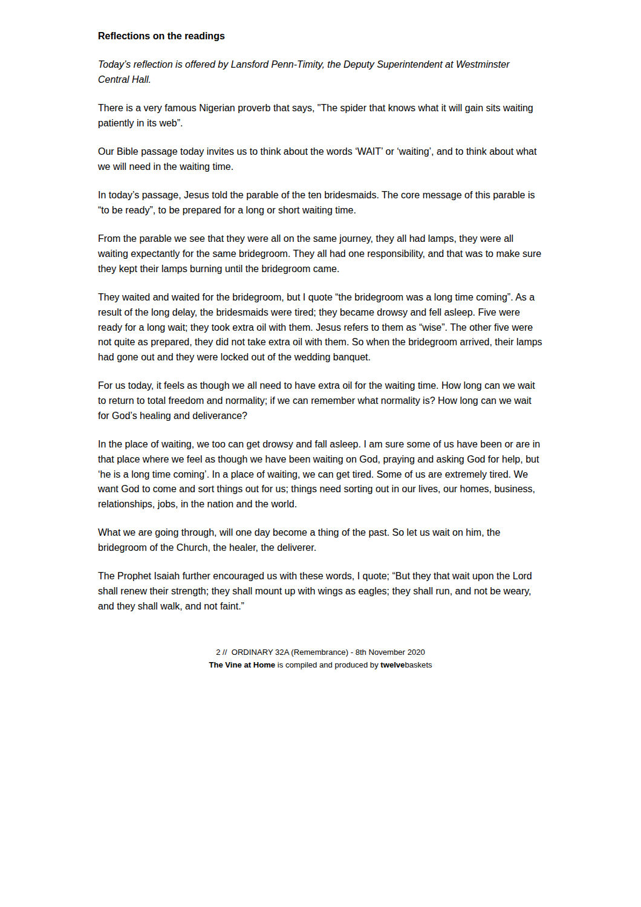Reflections on the readings
Today’s reflection is offered by Lansford Penn-Timity, the Deputy Superintendent at Westminster Central Hall.
There is a very famous Nigerian proverb that says, "The spider that knows what it will gain sits waiting patiently in its web”.
Our Bible passage today invites us to think about the words ‘WAIT’ or ‘waiting’, and to think about what we will need in the waiting time.
In today’s passage, Jesus told the parable of the ten bridesmaids. The core message of this parable is “to be ready”, to be prepared for a long or short waiting time.
From the parable we see that they were all on the same journey, they all had lamps, they were all waiting expectantly for the same bridegroom. They all had one responsibility, and that was to make sure they kept their lamps burning until the bridegroom came.
They waited and waited for the bridegroom, but I quote “the bridegroom was a long time coming”. As a result of the long delay, the bridesmaids were tired; they became drowsy and fell asleep. Five were ready for a long wait; they took extra oil with them. Jesus refers to them as “wise”. The other five were not quite as prepared, they did not take extra oil with them. So when the bridegroom arrived, their lamps had gone out and they were locked out of the wedding banquet.
For us today, it feels as though we all need to have extra oil for the waiting time. How long can we wait to return to total freedom and normality; if we can remember what normality is? How long can we wait for God’s healing and deliverance?
In the place of waiting, we too can get drowsy and fall asleep. I am sure some of us have been or are in that place where we feel as though we have been waiting on God, praying and asking God for help, but ‘he is a long time coming’. In a place of waiting, we can get tired. Some of us are extremely tired. We want God to come and sort things out for us; things need sorting out in our lives, our homes, business, relationships, jobs, in the nation and the world.
What we are going through, will one day become a thing of the past. So let us wait on him, the bridegroom of the Church, the healer, the deliverer.
The Prophet Isaiah further encouraged us with these words, I quote; “But they that wait upon the Lord shall renew their strength; they shall mount up with wings as eagles; they shall run, and not be weary, and they shall walk, and not faint.”
2 // ORDINARY 32A (Remembrance) - 8th November 2020
The Vine at Home is compiled and produced by twelvebaskets